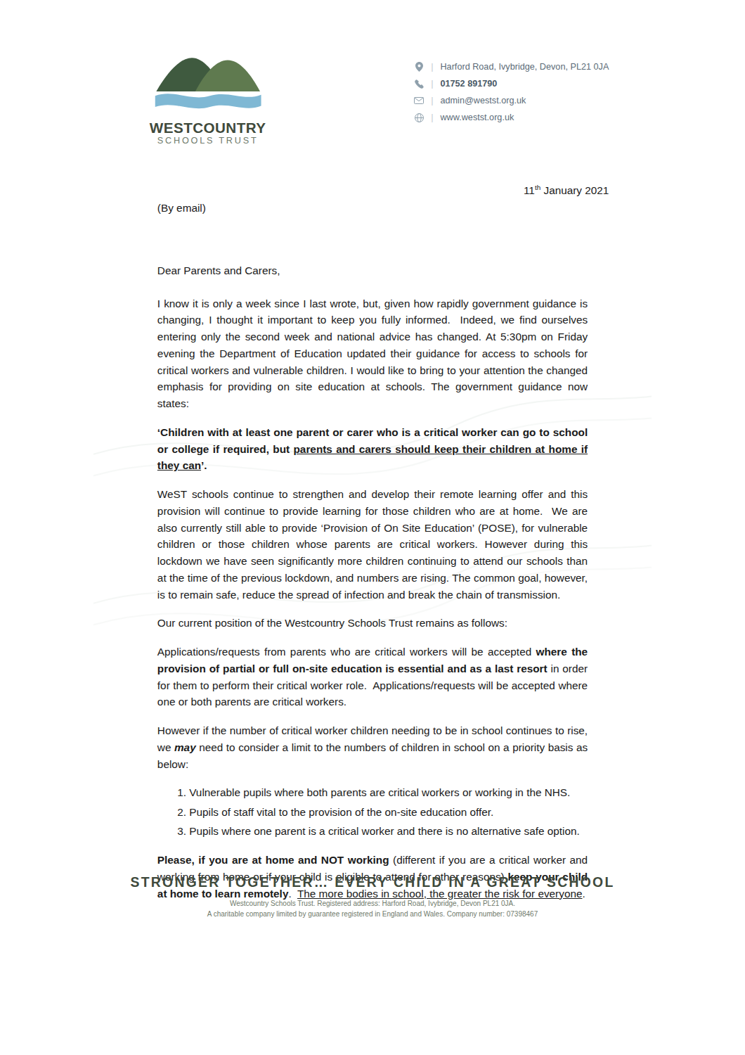WESTCOUNTRY
SCHOOLS TRUST
| | / | Harford Road, Ivybridge, Devon, PL21 0JA |
| | / | 01752 891790 |
| | / | admin@westst.org.uk |
| | / | www.westst.org.uk |
11th January 2021
(By email)
Dear Parents and Carers,
I know it is only a week since I last wrote, but, given how rapidly government guidance is changing, I thought it important to keep you fully informed. Indeed, we find ourselves entering only the second week and national advice has changed. At 5:30pm on Friday evening the Department of Education updated their guidance for access to schools for critical workers and vulnerable children. I would like to bring to your attention the changed emphasis for providing on site education at schools. The government guidance now states:
‘Children with at least one parent or carer who is a critical worker can go to school or college if required, but parents and carers should keep their children at home if they can’.
WeST schools continue to strengthen and develop their remote learning offer and this provision will continue to provide learning for those children who are at home. We are also currently still able to provide ‘Provision of On Site Education’ (POSE), for vulnerable children or those children whose parents are critical workers. However during this lockdown we have seen significantly more children continuing to attend our schools than at the time of the previous lockdown, and numbers are rising. The common goal, however, is to remain safe, reduce the spread of infection and break the chain of transmission.
Our current position of the Westcountry Schools Trust remains as follows:
Applications/requests from parents who are critical workers will be accepted where the provision of partial or full on-site education is essential and as a last resort in order for them to perform their critical worker role. Applications/requests will be accepted where one or both parents are critical workers.
However if the number of critical worker children needing to be in school continues to rise, we may need to consider a limit to the numbers of children in school on a priority basis as below:
Vulnerable pupils where both parents are critical workers or working in the NHS.
Pupils of staff vital to the provision of the on-site education offer.
Pupils where one parent is a critical worker and there is no alternative safe option.
Please, if you are at home and NOT working (different if you are a critical worker and working from home or if your child is eligible to attend for other reasons) keep your child at home to learn remotely. The more bodies in school, the greater the risk for everyone.
STRONGER TOGETHER… EVERY CHILD IN A GREAT SCHOOL
Westcountry Schools Trust. Registered address: Harford Road, Ivybridge, Devon PL21 0JA.
A charitable company limited by guarantee registered in England and Wales. Company number: 07398467